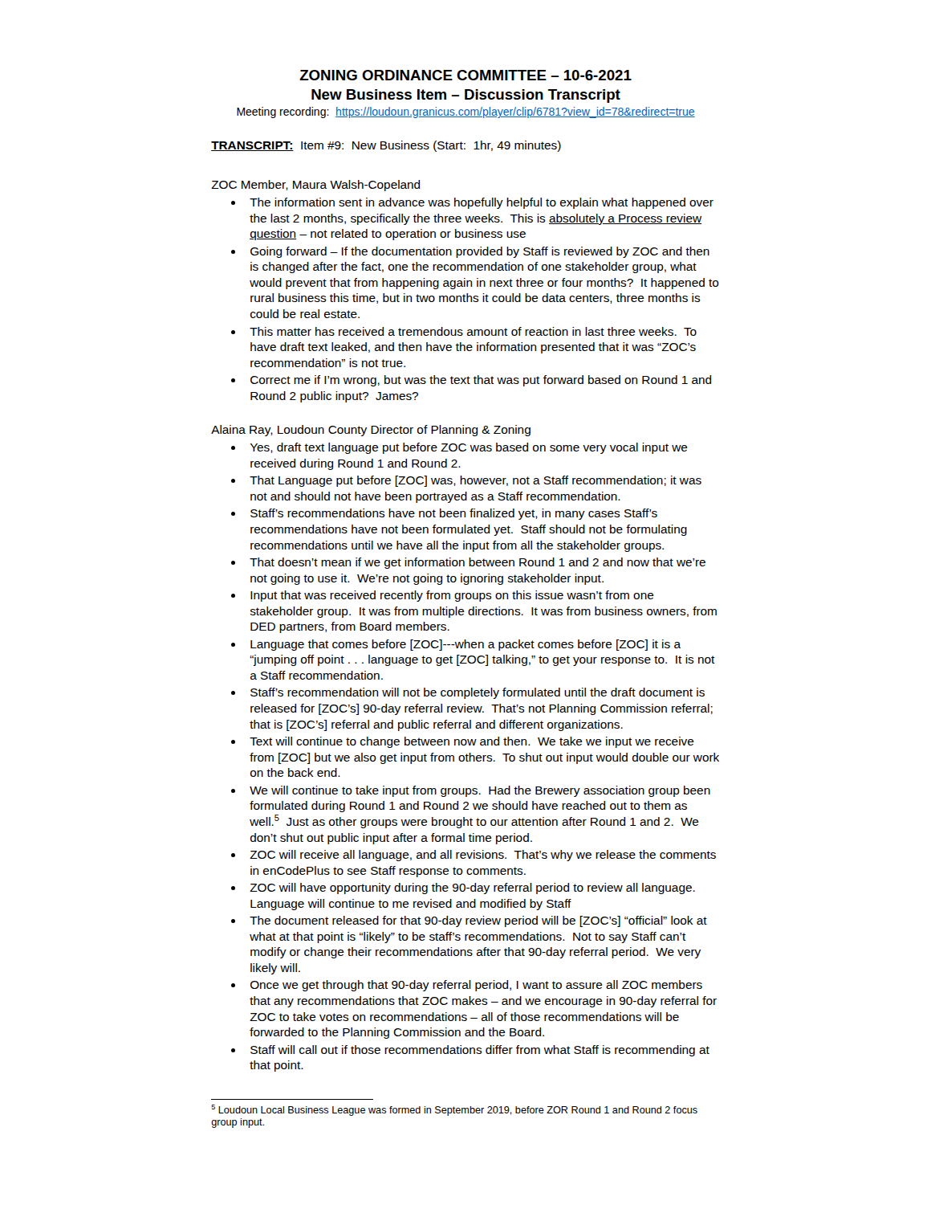ZONING ORDINANCE COMMITTEE – 10-6-2021
New Business Item – Discussion Transcript
Meeting recording: https://loudoun.granicus.com/player/clip/6781?view_id=78&redirect=true
TRANSCRIPT: Item #9: New Business (Start: 1hr, 49 minutes)
ZOC Member, Maura Walsh-Copeland
The information sent in advance was hopefully helpful to explain what happened over the last 2 months, specifically the three weeks. This is absolutely a Process review question – not related to operation or business use
Going forward – If the documentation provided by Staff is reviewed by ZOC and then is changed after the fact, one the recommendation of one stakeholder group, what would prevent that from happening again in next three or four months? It happened to rural business this time, but in two months it could be data centers, three months is could be real estate.
This matter has received a tremendous amount of reaction in last three weeks. To have draft text leaked, and then have the information presented that it was “ZOC’s recommendation” is not true.
Correct me if I’m wrong, but was the text that was put forward based on Round 1 and Round 2 public input? James?
Alaina Ray, Loudoun County Director of Planning & Zoning
Yes, draft text language put before ZOC was based on some very vocal input we received during Round 1 and Round 2.
That Language put before [ZOC] was, however, not a Staff recommendation; it was not and should not have been portrayed as a Staff recommendation.
Staff’s recommendations have not been finalized yet, in many cases Staff’s recommendations have not been formulated yet. Staff should not be formulating recommendations until we have all the input from all the stakeholder groups.
That doesn’t mean if we get information between Round 1 and 2 and now that we’re not going to use it. We’re not going to ignoring stakeholder input.
Input that was received recently from groups on this issue wasn’t from one stakeholder group. It was from multiple directions. It was from business owners, from DED partners, from Board members.
Language that comes before [ZOC]---when a packet comes before [ZOC] it is a “jumping off point . . . language to get [ZOC] talking,” to get your response to. It is not a Staff recommendation.
Staff’s recommendation will not be completely formulated until the draft document is released for [ZOC’s] 90-day referral review. That’s not Planning Commission referral; that is [ZOC’s] referral and public referral and different organizations.
Text will continue to change between now and then. We take we input we receive from [ZOC] but we also get input from others. To shut out input would double our work on the back end.
We will continue to take input from groups. Had the Brewery association group been formulated during Round 1 and Round 2 we should have reached out to them as well.5 Just as other groups were brought to our attention after Round 1 and 2. We don’t shut out public input after a formal time period.
ZOC will receive all language, and all revisions. That’s why we release the comments in enCodePlus to see Staff response to comments.
ZOC will have opportunity during the 90-day referral period to review all language. Language will continue to me revised and modified by Staff
The document released for that 90-day review period will be [ZOC’s] “official” look at what at that point is “likely” to be staff’s recommendations. Not to say Staff can’t modify or change their recommendations after that 90-day referral period. We very likely will.
Once we get through that 90-day referral period, I want to assure all ZOC members that any recommendations that ZOC makes – and we encourage in 90-day referral for ZOC to take votes on recommendations – all of those recommendations will be forwarded to the Planning Commission and the Board.
Staff will call out if those recommendations differ from what Staff is recommending at that point.
5 Loudoun Local Business League was formed in September 2019, before ZOR Round 1 and Round 2 focus group input.